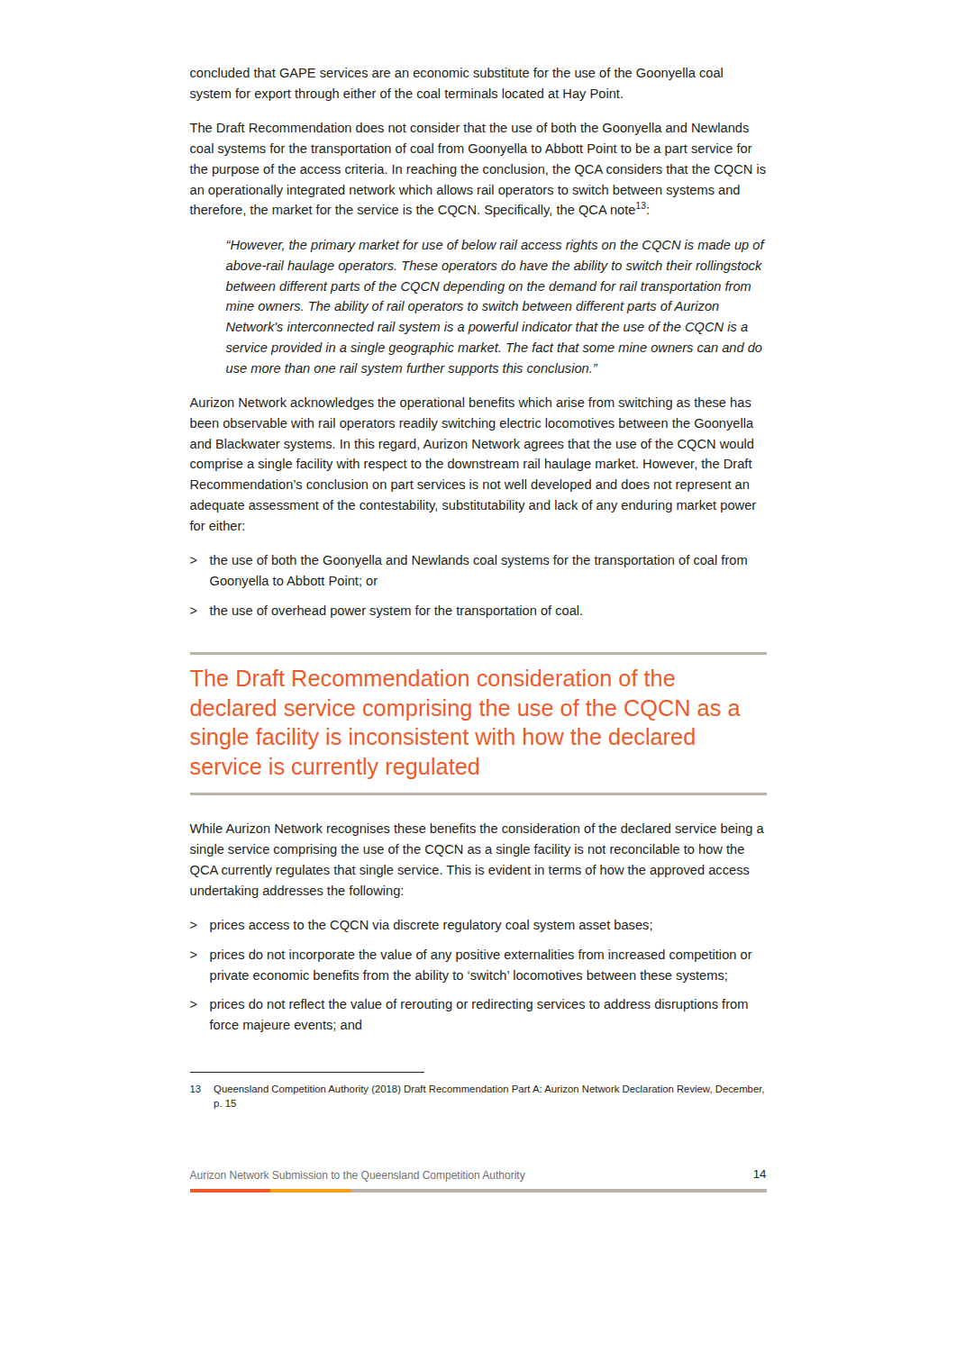concluded that GAPE services are an economic substitute for the use of the Goonyella coal system for export through either of the coal terminals located at Hay Point.
The Draft Recommendation does not consider that the use of both the Goonyella and Newlands coal systems for the transportation of coal from Goonyella to Abbott Point to be a part service for the purpose of the access criteria. In reaching the conclusion, the QCA considers that the CQCN is an operationally integrated network which allows rail operators to switch between systems and therefore, the market for the service is the CQCN. Specifically, the QCA note13:
“However, the primary market for use of below rail access rights on the CQCN is made up of above-rail haulage operators. These operators do have the ability to switch their rollingstock between different parts of the CQCN depending on the demand for rail transportation from mine owners. The ability of rail operators to switch between different parts of Aurizon Network's interconnected rail system is a powerful indicator that the use of the CQCN is a service provided in a single geographic market. The fact that some mine owners can and do use more than one rail system further supports this conclusion.”
Aurizon Network acknowledges the operational benefits which arise from switching as these has been observable with rail operators readily switching electric locomotives between the Goonyella and Blackwater systems. In this regard, Aurizon Network agrees that the use of the CQCN would comprise a single facility with respect to the downstream rail haulage market. However, the Draft Recommendation’s conclusion on part services is not well developed and does not represent an adequate assessment of the contestability, substitutability and lack of any enduring market power for either:
the use of both the Goonyella and Newlands coal systems for the transportation of coal from Goonyella to Abbott Point; or
the use of overhead power system for the transportation of coal.
The Draft Recommendation consideration of the declared service comprising the use of the CQCN as a single facility is inconsistent with how the declared service is currently regulated
While Aurizon Network recognises these benefits the consideration of the declared service being a single service comprising the use of the CQCN as a single facility is not reconcilable to how the QCA currently regulates that single service. This is evident in terms of how the approved access undertaking addresses the following:
prices access to the CQCN via discrete regulatory coal system asset bases;
prices do not incorporate the value of any positive externalities from increased competition or private economic benefits from the ability to ‘switch’ locomotives between these systems;
prices do not reflect the value of rerouting or redirecting services to address disruptions from force majeure events; and
13 Queensland Competition Authority (2018) Draft Recommendation Part A: Aurizon Network Declaration Review, December, p. 15
Aurizon Network Submission to the Queensland Competition Authority 14